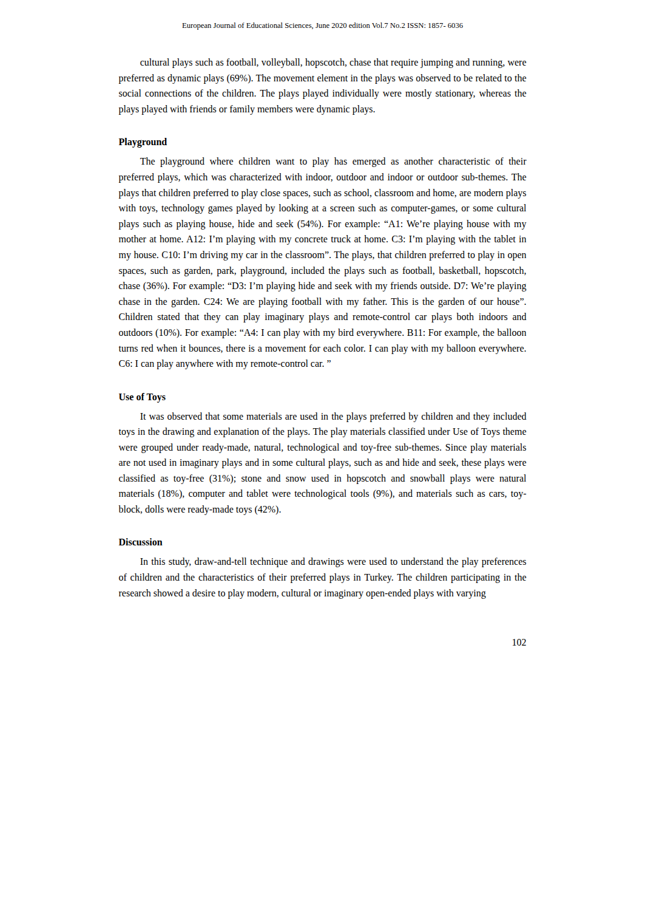European Journal of Educational Sciences, June 2020 edition Vol.7 No.2 ISSN: 1857- 6036
cultural plays such as football, volleyball, hopscotch, chase that require jumping and running, were preferred as dynamic plays (69%). The movement element in the plays was observed to be related to the social connections of the children. The plays played individually were mostly stationary, whereas the plays played with friends or family members were dynamic plays.
Playground
The playground where children want to play has emerged as another characteristic of their preferred plays, which was characterized with indoor, outdoor and indoor or outdoor sub-themes. The plays that children preferred to play close spaces, such as school, classroom and home, are modern plays with toys, technology games played by looking at a screen such as computer-games, or some cultural plays such as playing house, hide and seek (54%). For example: “A1: We’re playing house with my mother at home. A12: I’m playing with my concrete truck at home. C3: I’m playing with the tablet in my house. C10: I’m driving my car in the classroom”. The plays, that children preferred to play in open spaces, such as garden, park, playground, included the plays such as football, basketball, hopscotch, chase (36%). For example: “D3: I’m playing hide and seek with my friends outside. D7: We’re playing chase in the garden. C24: We are playing football with my father. This is the garden of our house”. Children stated that they can play imaginary plays and remote-control car plays both indoors and outdoors (10%). For example: “A4: I can play with my bird everywhere. B11: For example, the balloon turns red when it bounces, there is a movement for each color. I can play with my balloon everywhere. C6: I can play anywhere with my remote-control car. ”
Use of Toys
It was observed that some materials are used in the plays preferred by children and they included toys in the drawing and explanation of the plays. The play materials classified under Use of Toys theme were grouped under ready-made, natural, technological and toy-free sub-themes. Since play materials are not used in imaginary plays and in some cultural plays, such as and hide and seek, these plays were classified as toy-free (31%); stone and snow used in hopscotch and snowball plays were natural materials (18%), computer and tablet were technological tools (9%), and materials such as cars, toy-block, dolls were ready-made toys (42%).
Discussion
In this study, draw-and-tell technique and drawings were used to understand the play preferences of children and the characteristics of their preferred plays in Turkey. The children participating in the research showed a desire to play modern, cultural or imaginary open-ended plays with varying
102